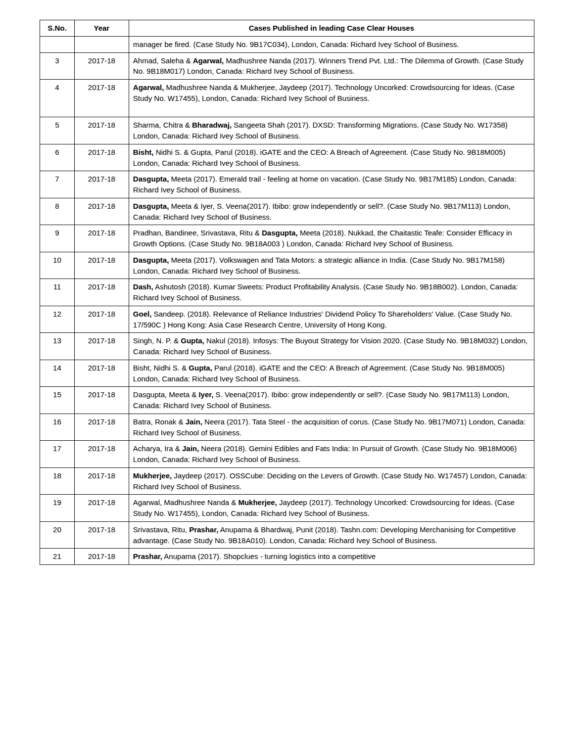| S.No. | Year | Cases Published in leading Case Clear Houses |
| --- | --- | --- |
| | | manager be fired. (Case Study No. 9B17C034), London, Canada: Richard Ivey School of Business. |
| 3 | 2017-18 | Ahmad, Saleha & Agarwal, Madhushree Nanda (2017). Winners Trend Pvt. Ltd.: The Dilemma of Growth. (Case Study No. 9B18M017) London, Canada: Richard Ivey School of Business. |
| 4 | 2017-18 | Agarwal, Madhushree Nanda & Mukherjee, Jaydeep (2017). Technology Uncorked: Crowdsourcing for Ideas. (Case Study No. W17455), London, Canada: Richard Ivey School of Business. |
| 5 | 2017-18 | Sharma, Chitra & Bharadwaj, Sangeeta Shah (2017). DXSD: Transforming Migrations. (Case Study No. W17358) London, Canada: Richard Ivey School of Business. |
| 6 | 2017-18 | Bisht, Nidhi S. & Gupta, Parul (2018). iGATE and the CEO: A Breach of Agreement. (Case Study No. 9B18M005) London, Canada: Richard Ivey School of Business. |
| 7 | 2017-18 | Dasgupta, Meeta (2017). Emerald trail - feeling at home on vacation. (Case Study No. 9B17M185) London, Canada: Richard Ivey School of Business. |
| 8 | 2017-18 | Dasgupta, Meeta & Iyer, S. Veena(2017). Ibibo: grow independently or sell?. (Case Study No. 9B17M113) London, Canada: Richard Ivey School of Business. |
| 9 | 2017-18 | Pradhan, Bandinee, Srivastava, Ritu & Dasgupta, Meeta (2018). Nukkad, the Chaitastic Teafe: Consider Efficacy in Growth Options. (Case Study No. 9B18A003 ) London, Canada: Richard Ivey School of Business. |
| 10 | 2017-18 | Dasgupta, Meeta (2017). Volkswagen and Tata Motors: a strategic alliance in India. (Case Study No. 9B17M158) London, Canada: Richard Ivey School of Business. |
| 11 | 2017-18 | Dash, Ashutosh (2018). Kumar Sweets: Product Profitability Analysis. (Case Study No. 9B18B002). London, Canada: Richard Ivey School of Business. |
| 12 | 2017-18 | Goel, Sandeep. (2018). Relevance of Reliance Industries' Dividend Policy To Shareholders' Value. (Case Study No. 17/590C ) Hong Kong: Asia Case Research Centre, University of Hong Kong. |
| 13 | 2017-18 | Singh, N. P. & Gupta, Nakul (2018). Infosys: The Buyout Strategy for Vision 2020. (Case Study No. 9B18M032) London, Canada: Richard Ivey School of Business. |
| 14 | 2017-18 | Bisht, Nidhi S. & Gupta, Parul (2018). iGATE and the CEO: A Breach of Agreement. (Case Study No. 9B18M005) London, Canada: Richard Ivey School of Business. |
| 15 | 2017-18 | Dasgupta, Meeta & Iyer, S. Veena(2017). Ibibo: grow independently or sell?. (Case Study No. 9B17M113) London, Canada: Richard Ivey School of Business. |
| 16 | 2017-18 | Batra, Ronak & Jain, Neera (2017). Tata Steel - the acquisition of corus. (Case Study No. 9B17M071) London, Canada: Richard Ivey School of Business. |
| 17 | 2017-18 | Acharya, Ira & Jain, Neera (2018). Gemini Edibles and Fats India: In Pursuit of Growth. (Case Study No. 9B18M006) London, Canada: Richard Ivey School of Business. |
| 18 | 2017-18 | Mukherjee, Jaydeep (2017). OSSCube: Deciding on the Levers of Growth. (Case Study No. W17457) London, Canada: Richard Ivey School of Business. |
| 19 | 2017-18 | Agarwal, Madhushree Nanda & Mukherjee, Jaydeep (2017). Technology Uncorked: Crowdsourcing for Ideas. (Case Study No. W17455), London, Canada: Richard Ivey School of Business. |
| 20 | 2017-18 | Srivastava, Ritu, Prashar, Anupama & Bhardwaj, Punit (2018). Tashn.com: Developing Merchanising for Competitive advantage. (Case Study No. 9B18A010). London, Canada: Richard Ivey School of Business. |
| 21 | 2017-18 | Prashar, Anupama (2017). Shopclues - turning logistics into a competitive |